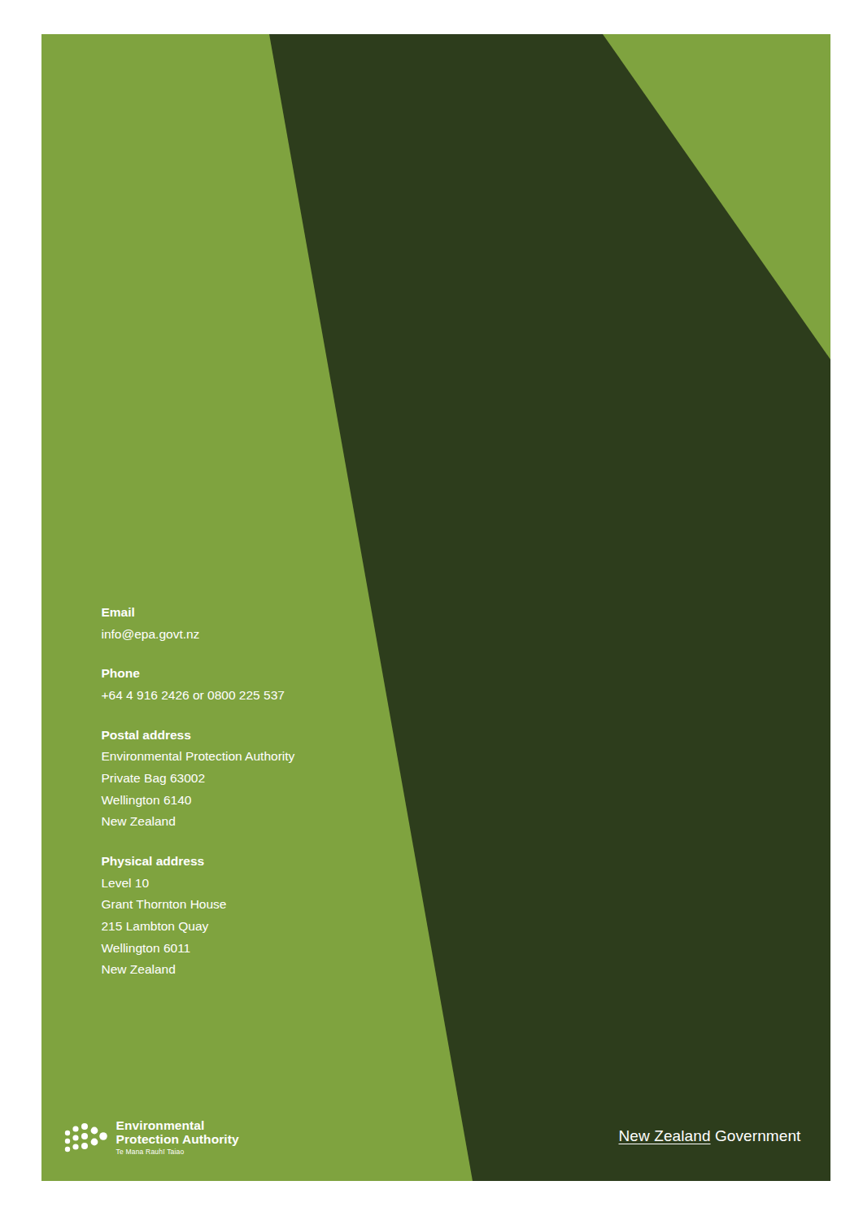Email
info@epa.govt.nz
Phone
+64 4 916 2426 or 0800 225 537
Postal address
Environmental Protection Authority
Private Bag 63002
Wellington 6140
New Zealand
Physical address
Level 10
Grant Thornton House
215 Lambton Quay
Wellington 6011
New Zealand
Environmental
Protection Authority
Te Mana Rauhī Taiao
New Zealand Government